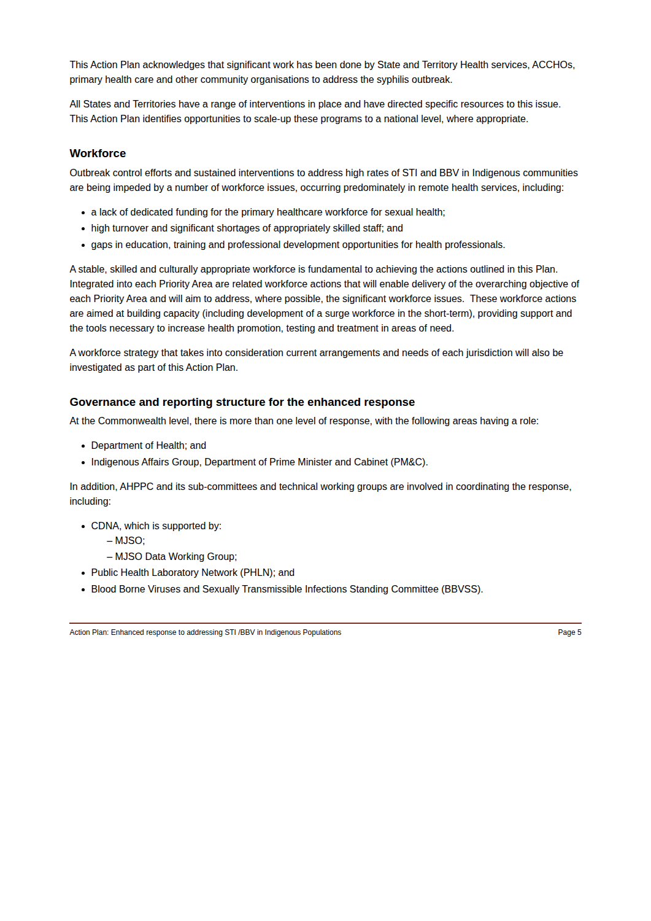This Action Plan acknowledges that significant work has been done by State and Territory Health services, ACCHOs, primary health care and other community organisations to address the syphilis outbreak.
All States and Territories have a range of interventions in place and have directed specific resources to this issue. This Action Plan identifies opportunities to scale-up these programs to a national level, where appropriate.
Workforce
Outbreak control efforts and sustained interventions to address high rates of STI and BBV in Indigenous communities are being impeded by a number of workforce issues, occurring predominately in remote health services, including:
a lack of dedicated funding for the primary healthcare workforce for sexual health;
high turnover and significant shortages of appropriately skilled staff; and
gaps in education, training and professional development opportunities for health professionals.
A stable, skilled and culturally appropriate workforce is fundamental to achieving the actions outlined in this Plan. Integrated into each Priority Area are related workforce actions that will enable delivery of the overarching objective of each Priority Area and will aim to address, where possible, the significant workforce issues. These workforce actions are aimed at building capacity (including development of a surge workforce in the short-term), providing support and the tools necessary to increase health promotion, testing and treatment in areas of need.
A workforce strategy that takes into consideration current arrangements and needs of each jurisdiction will also be investigated as part of this Action Plan.
Governance and reporting structure for the enhanced response
At the Commonwealth level, there is more than one level of response, with the following areas having a role:
Department of Health; and
Indigenous Affairs Group, Department of Prime Minister and Cabinet (PM&C).
In addition, AHPPC and its sub-committees and technical working groups are involved in coordinating the response, including:
CDNA, which is supported by:
MJSO;
MJSO Data Working Group;
Public Health Laboratory Network (PHLN); and
Blood Borne Viruses and Sexually Transmissible Infections Standing Committee (BBVSS).
Action Plan: Enhanced response to addressing STI /BBV in Indigenous Populations Page 5